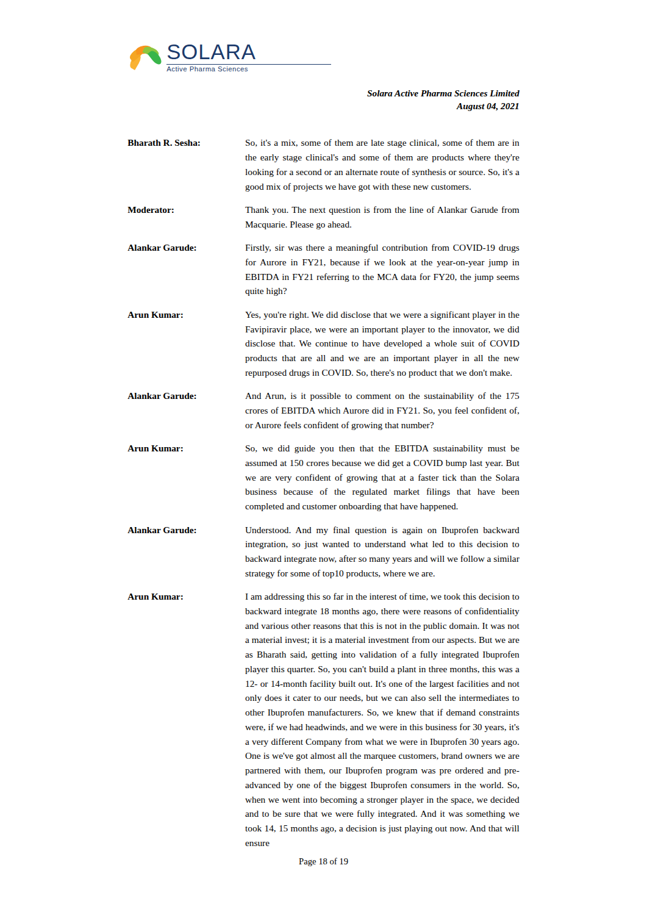SOLARA
Active Pharma Sciences
Solara Active Pharma Sciences Limited
August 04, 2021
| Bharath R. Sesha: | So, it's a mix, some of them are late stage clinical, some of them are in the early stage clinical's and some of them are products where they're looking for a second or an alternate route of synthesis or source. So, it's a good mix of projects we have got with these new customers. |
| Moderator: | Thank you. The next question is from the line of Alankar Garude from Macquarie. Please go ahead. |
| Alankar Garude: | Firstly, sir was there a meaningful contribution from COVID-19 drugs for Aurore in FY21, because if we look at the year-on-year jump in EBITDA in FY21 referring to the MCA data for FY20, the jump seems quite high? |
| Arun Kumar: | Yes, you're right. We did disclose that we were a significant player in the Favipiravir place, we were an important player to the innovator, we did disclose that. We continue to have developed a whole suit of COVID products that are all and we are an important player in all the new repurposed drugs in COVID. So, there's no product that we don't make. |
| Alankar Garude: | And Arun, is it possible to comment on the sustainability of the 175 crores of EBITDA which Aurore did in FY21. So, you feel confident of, or Aurore feels confident of growing that number? |
| Arun Kumar: | So, we did guide you then that the EBITDA sustainability must be assumed at 150 crores because we did get a COVID bump last year. But we are very confident of growing that at a faster tick than the Solara business because of the regulated market filings that have been completed and customer onboarding that have happened. |
| Alankar Garude: | Understood. And my final question is again on Ibuprofen backward integration, so just wanted to understand what led to this decision to backward integrate now, after so many years and will we follow a similar strategy for some of top10 products, where we are. |
| Arun Kumar: | I am addressing this so far in the interest of time, we took this decision to backward integrate 18 months ago, there were reasons of confidentiality and various other reasons that this is not in the public domain. It was not a material invest; it is a material investment from our aspects. But we are as Bharath said, getting into validation of a fully integrated Ibuprofen player this quarter. So, you can't build a plant in three months, this was a 12- or 14-month facility built out. It's one of the largest facilities and not only does it cater to our needs, but we can also sell the intermediates to other Ibuprofen manufacturers. So, we knew that if demand constraints were, if we had headwinds, and we were in this business for 30 years, it's a very different Company from what we were in Ibuprofen 30 years ago. One is we've got almost all the marquee customers, brand owners we are partnered with them, our Ibuprofen program was pre ordered and pre-advanced by one of the biggest Ibuprofen consumers in the world. So, when we went into becoming a stronger player in the space, we decided and to be sure that we were fully integrated. And it was something we took 14, 15 months ago, a decision is just playing out now. And that will ensure |
Page 18 of 19